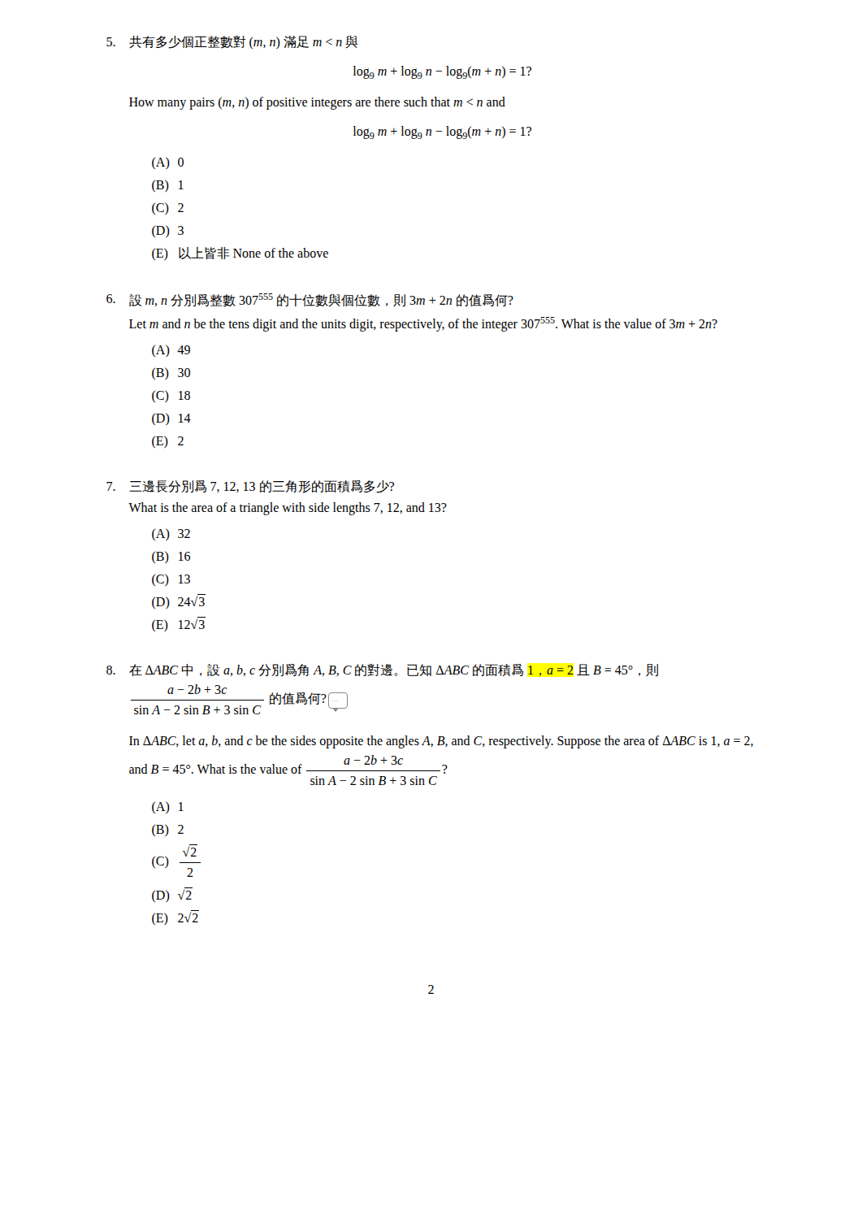5.
共有多少個正整數對 (m, n) 滿足 m < n 與
log9 m + log9 n − log9(m + n) = 1?
How many pairs (m, n) of positive integers are there such that m < n and
log9 m + log9 n − log9(m + n) = 1?
(A) 0
(B) 1
(C) 2
(D) 3
(E) 以上皆非 None of the above
6.
設 m, n 分別爲整數 307555 的十位數與個位數，則 3m + 2n 的值爲何?
Let m and n be the tens digit and the units digit, respectively, of the integer 307555. What is the value of 3m + 2n?
(A) 49
(B) 30
(C) 18
(D) 14
(E) 2
7.
三邊長分別爲 7, 12, 13 的三角形的面積爲多少?
What is the area of a triangle with side lengths 7, 12, and 13?
(A) 32
(B) 16
(C) 13
(D) 24√3
(E) 12√3
8.
在 ΔABC 中，設 a, b, c 分別爲角 A, B, C 的對邊。已知 ΔABC 的面積爲 1，a = 2 且 B = 45°，則 a − 2b + 3c sin A − 2 sin B + 3 sin C 的值爲何?…
In ΔABC, let a, b, and c be the sides opposite the angles A, B, and C, respectively. Suppose the area of ΔABC is 1, a = 2, and B = 45°. What is the value of a − 2b + 3c sin A − 2 sin B + 3 sin C?
(A) 1
(B) 2
(C)√22
(D)√2
(E) 2√2
2